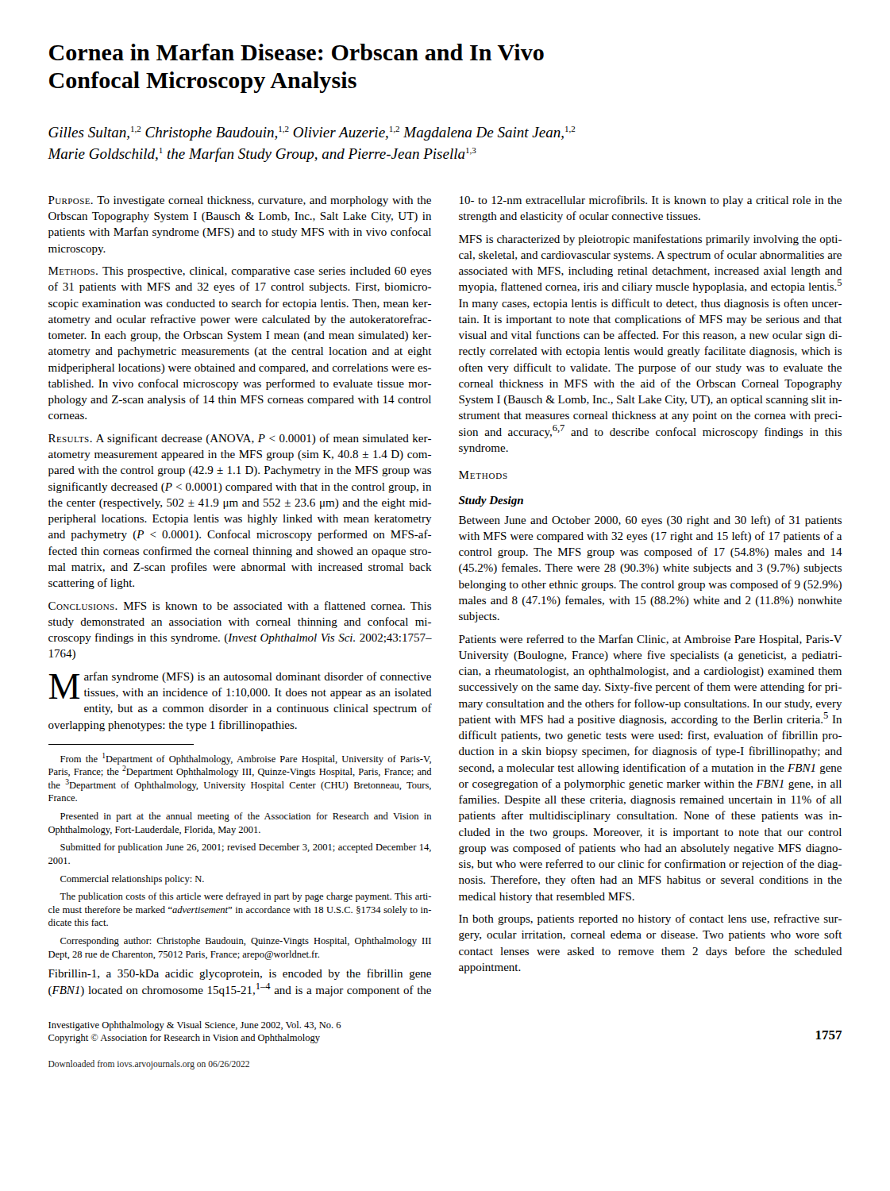Cornea in Marfan Disease: Orbscan and In Vivo
Confocal Microscopy Analysis
Gilles Sultan,1,2 Christophe Baudouin,1,2 Olivier Auzerie,1,2 Magdalena De Saint Jean,1,2
Marie Goldschild,1 the Marfan Study Group, and Pierre-Jean Pisella1,3
Purpose. To investigate corneal thickness, curvature, and morphology with the Orbscan Topography System I (Bausch & Lomb, Inc., Salt Lake City, UT) in patients with Marfan syndrome (MFS) and to study MFS with in vivo confocal microscopy.
Methods. This prospective, clinical, comparative case series included 60 eyes of 31 patients with MFS and 32 eyes of 17 control subjects. First, biomicroscopic examination was conducted to search for ectopia lentis. Then, mean keratometry and ocular refractive power were calculated by the autokeratorefractometer. In each group, the Orbscan System I mean (and mean simulated) keratometry and pachymetric measurements (at the central location and at eight midperipheral locations) were obtained and compared, and correlations were established. In vivo confocal microscopy was performed to evaluate tissue morphology and Z-scan analysis of 14 thin MFS corneas compared with 14 control corneas.
Results. A significant decrease (ANOVA, P < 0.0001) of mean simulated keratometry measurement appeared in the MFS group (sim K, 40.8 ± 1.4 D) compared with the control group (42.9 ± 1.1 D). Pachymetry in the MFS group was significantly decreased (P < 0.0001) compared with that in the control group, in the center (respectively, 502 ± 41.9 μm and 552 ± 23.6 μm) and the eight midperipheral locations. Ectopia lentis was highly linked with mean keratometry and pachymetry (P < 0.0001). Confocal microscopy performed on MFS-affected thin corneas confirmed the corneal thinning and showed an opaque stromal matrix, and Z-scan profiles were abnormal with increased stromal back scattering of light.
Conclusions. MFS is known to be associated with a flattened cornea. This study demonstrated an association with corneal thinning and confocal microscopy findings in this syndrome. (Invest Ophthalmol Vis Sci. 2002;43:1757–1764)
Marfan syndrome (MFS) is an autosomal dominant disorder of connective tissues, with an incidence of 1:10,000. It does not appear as an isolated entity, but as a common disorder in a continuous clinical spectrum of overlapping phenotypes: the type 1 fibrillinopathies.
From the 1Department of Ophthalmology, Ambroise Pare Hospital, University of Paris-V, Paris, France; the 2Department Ophthalmology III, Quinze-Vingts Hospital, Paris, France; and the 3Department of Ophthalmology, University Hospital Center (CHU) Bretonneau, Tours, France.
Presented in part at the annual meeting of the Association for Research and Vision in Ophthalmology, Fort-Lauderdale, Florida, May 2001.
Submitted for publication June 26, 2001; revised December 3, 2001; accepted December 14, 2001.
Commercial relationships policy: N.
The publication costs of this article were defrayed in part by page charge payment. This article must therefore be marked “advertisement” in accordance with 18 U.S.C. §1734 solely to indicate this fact.
Corresponding author: Christophe Baudouin, Quinze-Vingts Hospital, Ophthalmology III Dept, 28 rue de Charenton, 75012 Paris, France; arepo@worldnet.fr.
Fibrillin-1, a 350-kDa acidic glycoprotein, is encoded by the fibrillin gene (FBN1) located on chromosome 15q15-21,1–4 and is a major component of the 10- to 12-nm extracellular microfibrils. It is known to play a critical role in the strength and elasticity of ocular connective tissues.
MFS is characterized by pleiotropic manifestations primarily involving the optical, skeletal, and cardiovascular systems. A spectrum of ocular abnormalities are associated with MFS, including retinal detachment, increased axial length and myopia, flattened cornea, iris and ciliary muscle hypoplasia, and ectopia lentis.5 In many cases, ectopia lentis is difficult to detect, thus diagnosis is often uncertain. It is important to note that complications of MFS may be serious and that visual and vital functions can be affected. For this reason, a new ocular sign directly correlated with ectopia lentis would greatly facilitate diagnosis, which is often very difficult to validate. The purpose of our study was to evaluate the corneal thickness in MFS with the aid of the Orbscan Corneal Topography System I (Bausch & Lomb, Inc., Salt Lake City, UT), an optical scanning slit instrument that measures corneal thickness at any point on the cornea with precision and accuracy,6,7 and to describe confocal microscopy findings in this syndrome.
Methods
Study Design
Between June and October 2000, 60 eyes (30 right and 30 left) of 31 patients with MFS were compared with 32 eyes (17 right and 15 left) of 17 patients of a control group. The MFS group was composed of 17 (54.8%) males and 14 (45.2%) females. There were 28 (90.3%) white subjects and 3 (9.7%) subjects belonging to other ethnic groups. The control group was composed of 9 (52.9%) males and 8 (47.1%) females, with 15 (88.2%) white and 2 (11.8%) nonwhite subjects.
Patients were referred to the Marfan Clinic, at Ambroise Pare Hospital, Paris-V University (Boulogne, France) where five specialists (a geneticist, a pediatrician, a rheumatologist, an ophthalmologist, and a cardiologist) examined them successively on the same day. Sixty-five percent of them were attending for primary consultation and the others for follow-up consultations. In our study, every patient with MFS had a positive diagnosis, according to the Berlin criteria.5 In difficult patients, two genetic tests were used: first, evaluation of fibrillin production in a skin biopsy specimen, for diagnosis of type-I fibrillinopathy; and second, a molecular test allowing identification of a mutation in the FBN1 gene or cosegregation of a polymorphic genetic marker within the FBN1 gene, in all families. Despite all these criteria, diagnosis remained uncertain in 11% of all patients after multidisciplinary consultation. None of these patients was included in the two groups. Moreover, it is important to note that our control group was composed of patients who had an absolutely negative MFS diagnosis, but who were referred to our clinic for confirmation or rejection of the diagnosis. Therefore, they often had an MFS habitus or several conditions in the medical history that resembled MFS.
In both groups, patients reported no history of contact lens use, refractive surgery, ocular irritation, corneal edema or disease. Two patients who wore soft contact lenses were asked to remove them 2 days before the scheduled appointment.
Investigative Ophthalmology & Visual Science, June 2002, Vol. 43, No. 6
Copyright © Association for Research in Vision and Ophthalmology
1757
Downloaded from iovs.arvojournals.org on 06/26/2022